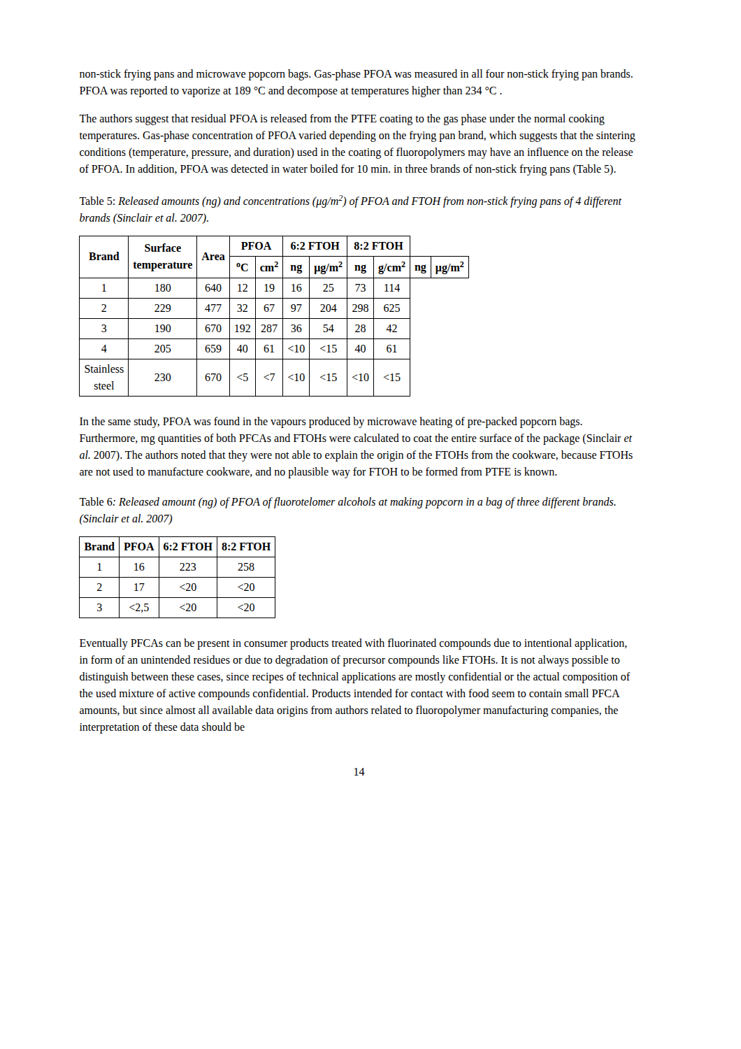non-stick frying pans and microwave popcorn bags. Gas-phase PFOA was measured in all four non-stick frying pan brands. PFOA was reported to vaporize at 189 °C and decompose at temperatures higher than 234 °C .
The authors suggest that residual PFOA is released from the PTFE coating to the gas phase under the normal cooking temperatures. Gas-phase concentration of PFOA varied depending on the frying pan brand, which suggests that the sintering conditions (temperature, pressure, and duration) used in the coating of fluoropolymers may have an influence on the release of PFOA. In addition, PFOA was detected in water boiled for 10 min. in three brands of non-stick frying pans (Table 5).
Table 5: Released amounts (ng) and concentrations (μg/m2) of PFOA and FTOH from non-stick frying pans of 4 different brands (Sinclair et al. 2007).
| Brand | Surface temperature | Area | PFOA | 6:2 FTOH | 8:2 FTOH |
| --- | --- | --- | --- | --- | --- |
| o C | cm 2 | ng | μg/m 2 | ng | g/cm 2 | ng | μg/m 2 |
| 1 | 180 | 640 | 12 | 19 | 16 | 25 | 73 | 114 |
| 2 | 229 | 477 | 32 | 67 | 97 | 204 | 298 | 625 |
| 3 | 190 | 670 | 192 | 287 | 36 | 54 | 28 | 42 |
| 4 | 205 | 659 | 40 | 61 | <10 | <15 | 40 | 61 |
| Stainless steel | 230 | 670 | <5 | <7 | <10 | <15 | <10 | <15 |
In the same study, PFOA was found in the vapours produced by microwave heating of pre-packed popcorn bags. Furthermore, mg quantities of both PFCAs and FTOHs were calculated to coat the entire surface of the package (Sinclair et al. 2007). The authors noted that they were not able to explain the origin of the FTOHs from the cookware, because FTOHs are not used to manufacture cookware, and no plausible way for FTOH to be formed from PTFE is known.
Table 6: Released amount (ng) of PFOA of fluorotelomer alcohols at making popcorn in a bag of three different brands. (Sinclair et al. 2007)
| Brand | PFOA | 6:2 FTOH | 8:2 FTOH |
| --- | --- | --- | --- |
| 1 | 16 | 223 | 258 |
| 2 | 17 | <20 | <20 |
| 3 | <2,5 | <20 | <20 |
Eventually PFCAs can be present in consumer products treated with fluorinated compounds due to intentional application, in form of an unintended residues or due to degradation of precursor compounds like FTOHs. It is not always possible to distinguish between these cases, since recipes of technical applications are mostly confidential or the actual composition of the used mixture of active compounds confidential. Products intended for contact with food seem to contain small PFCA amounts, but since almost all available data origins from authors related to fluoropolymer manufacturing companies, the interpretation of these data should be
14